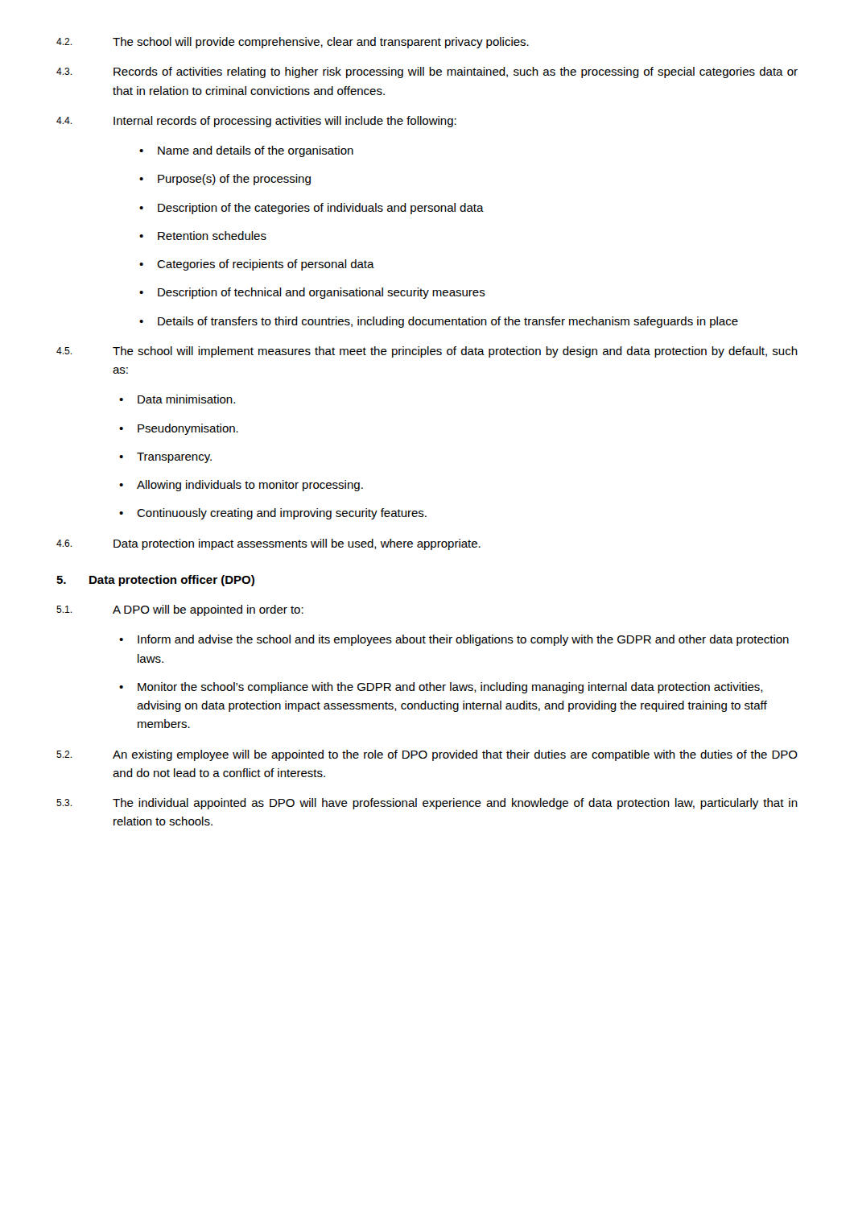4.2.
The school will provide comprehensive, clear and transparent privacy policies.
4.3.
Records of activities relating to higher risk processing will be maintained, such as the processing of special categories data or that in relation to criminal convictions and offences.
4.4.
Internal records of processing activities will include the following:
Name and details of the organisation
Purpose(s) of the processing
Description of the categories of individuals and personal data
Retention schedules
Categories of recipients of personal data
Description of technical and organisational security measures
Details of transfers to third countries, including documentation of the transfer mechanism safeguards in place
4.5.
The school will implement measures that meet the principles of data protection by design and data protection by default, such as:
Data minimisation.
Pseudonymisation.
Transparency.
Allowing individuals to monitor processing.
Continuously creating and improving security features.
4.6.
Data protection impact assessments will be used, where appropriate.
5. Data protection officer (DPO)
5.1.
A DPO will be appointed in order to:
Inform and advise the school and its employees about their obligations to comply with the GDPR and other data protection laws.
Monitor the school’s compliance with the GDPR and other laws, including managing internal data protection activities, advising on data protection impact assessments, conducting internal audits, and providing the required training to staff members.
5.2.
An existing employee will be appointed to the role of DPO provided that their duties are compatible with the duties of the DPO and do not lead to a conflict of interests.
5.3.
The individual appointed as DPO will have professional experience and knowledge of data protection law, particularly that in relation to schools.